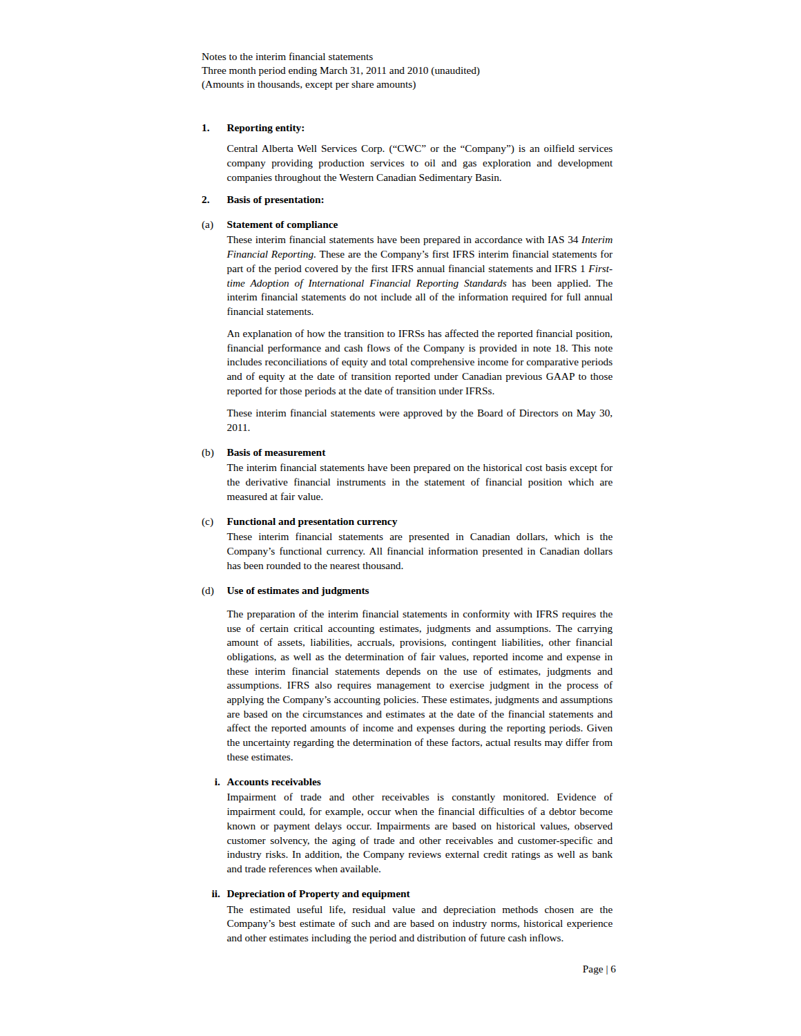Notes to the interim financial statements
Three month period ending March 31, 2011 and 2010 (unaudited)
(Amounts in thousands, except per share amounts)
1.
Reporting entity:
Central Alberta Well Services Corp. (“CWC” or the “Company”) is an oilfield services company providing production services to oil and gas exploration and development companies throughout the Western Canadian Sedimentary Basin.
2.
Basis of presentation:
(a)
Statement of compliance
These interim financial statements have been prepared in accordance with IAS 34 Interim Financial Reporting. These are the Company’s first IFRS interim financial statements for part of the period covered by the first IFRS annual financial statements and IFRS 1 First-time Adoption of International Financial Reporting Standards has been applied. The interim financial statements do not include all of the information required for full annual financial statements.
An explanation of how the transition to IFRSs has affected the reported financial position, financial performance and cash flows of the Company is provided in note 18. This note includes reconciliations of equity and total comprehensive income for comparative periods and of equity at the date of transition reported under Canadian previous GAAP to those reported for those periods at the date of transition under IFRSs.
These interim financial statements were approved by the Board of Directors on May 30, 2011.
(b)
Basis of measurement
The interim financial statements have been prepared on the historical cost basis except for the derivative financial instruments in the statement of financial position which are measured at fair value.
(c)
Functional and presentation currency
These interim financial statements are presented in Canadian dollars, which is the Company’s functional currency. All financial information presented in Canadian dollars has been rounded to the nearest thousand.
(d)
Use of estimates and judgments
The preparation of the interim financial statements in conformity with IFRS requires the use of certain critical accounting estimates, judgments and assumptions. The carrying amount of assets, liabilities, accruals, provisions, contingent liabilities, other financial obligations, as well as the determination of fair values, reported income and expense in these interim financial statements depends on the use of estimates, judgments and assumptions. IFRS also requires management to exercise judgment in the process of applying the Company’s accounting policies. These estimates, judgments and assumptions are based on the circumstances and estimates at the date of the financial statements and affect the reported amounts of income and expenses during the reporting periods. Given the uncertainty regarding the determination of these factors, actual results may differ from these estimates.
i.
Accounts receivables
Impairment of trade and other receivables is constantly monitored. Evidence of impairment could, for example, occur when the financial difficulties of a debtor become known or payment delays occur. Impairments are based on historical values, observed customer solvency, the aging of trade and other receivables and customer-specific and industry risks. In addition, the Company reviews external credit ratings as well as bank and trade references when available.
ii.
Depreciation of Property and equipment
The estimated useful life, residual value and depreciation methods chosen are the Company’s best estimate of such and are based on industry norms, historical experience and other estimates including the period and distribution of future cash inflows.
Page | 6